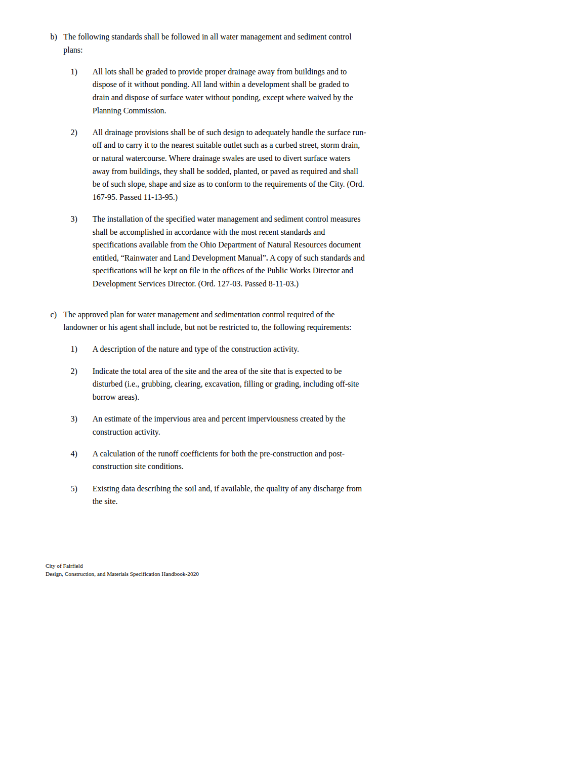b)
The following standards shall be followed in all water management and sediment control plans:
1)
All lots shall be graded to provide proper drainage away from buildings and to dispose of it without ponding. All land within a development shall be graded to drain and dispose of surface water without ponding, except where waived by the Planning Commission.
2)
All drainage provisions shall be of such design to adequately handle the surface run-off and to carry it to the nearest suitable outlet such as a curbed street, storm drain, or natural watercourse. Where drainage swales are used to divert surface waters away from buildings, they shall be sodded, planted, or paved as required and shall be of such slope, shape and size as to conform to the requirements of the City. (Ord. 167-95. Passed 11-13-95.)
3)
The installation of the specified water management and sediment control measures shall be accomplished in accordance with the most recent standards and specifications available from the Ohio Department of Natural Resources document entitled, “Rainwater and Land Development Manual”. A copy of such standards and specifications will be kept on file in the offices of the Public Works Director and Development Services Director. (Ord. 127-03. Passed 8-11-03.)
c)
The approved plan for water management and sedimentation control required of the landowner or his agent shall include, but not be restricted to, the following requirements:
1)
A description of the nature and type of the construction activity.
2)
Indicate the total area of the site and the area of the site that is expected to be disturbed (i.e., grubbing, clearing, excavation, filling or grading, including off-site borrow areas).
3)
An estimate of the impervious area and percent imperviousness created by the construction activity.
4)
A calculation of the runoff coefficients for both the pre-construction and post-construction site conditions.
5)
Existing data describing the soil and, if available, the quality of any discharge from the site.
City of Fairfield
Design, Construction, and Materials Specification Handbook-2020